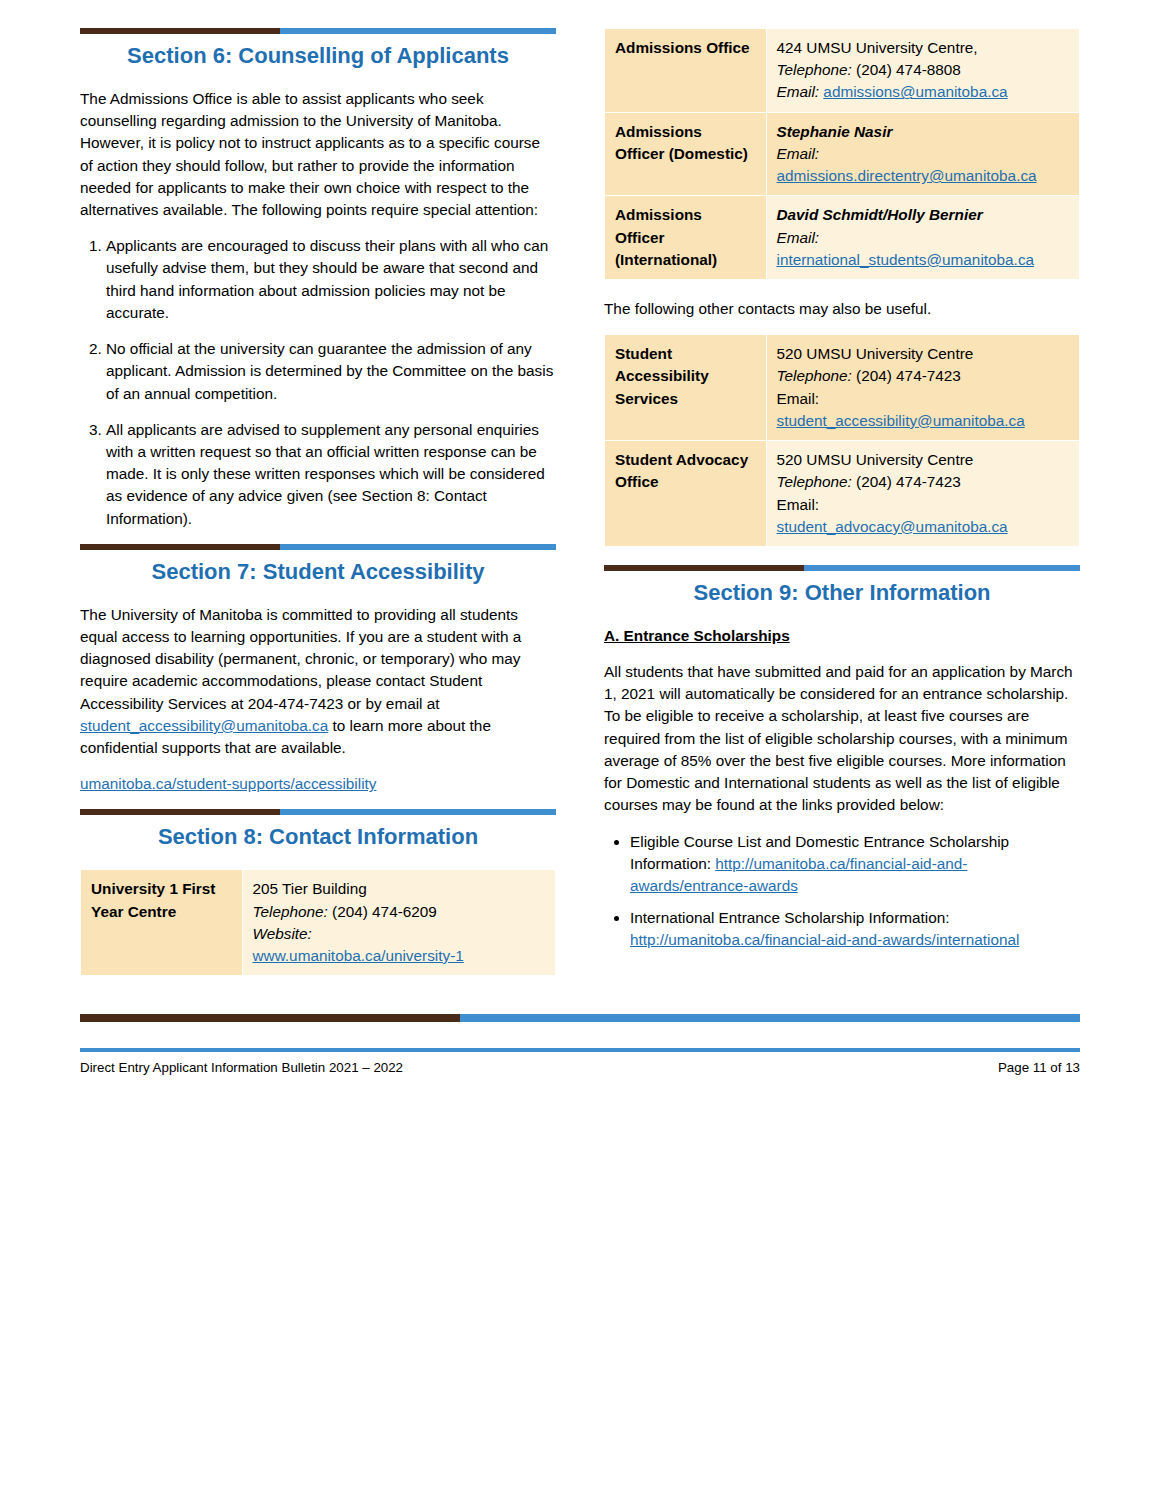Section 6: Counselling of Applicants
The Admissions Office is able to assist applicants who seek counselling regarding admission to the University of Manitoba. However, it is policy not to instruct applicants as to a specific course of action they should follow, but rather to provide the information needed for applicants to make their own choice with respect to the alternatives available. The following points require special attention:
Applicants are encouraged to discuss their plans with all who can usefully advise them, but they should be aware that second and third hand information about admission policies may not be accurate.
No official at the university can guarantee the admission of any applicant. Admission is determined by the Committee on the basis of an annual competition.
All applicants are advised to supplement any personal enquiries with a written request so that an official written response can be made. It is only these written responses which will be considered as evidence of any advice given (see Section 8: Contact Information).
Section 7: Student Accessibility
The University of Manitoba is committed to providing all students equal access to learning opportunities. If you are a student with a diagnosed disability (permanent, chronic, or temporary) who may require academic accommodations, please contact Student Accessibility Services at 204-474-7423 or by email at student_accessibility@umanitoba.ca to learn more about the confidential supports that are available.
umanitoba.ca/student-supports/accessibility
Section 8: Contact Information
| University 1 First Year Centre | 205 Tier Building Telephone: (204) 474-6209 Website: www.umanitoba.ca/university-1 |
| Admissions Office | 424 UMSU University Centre, Telephone: (204) 474-8808 Email: admissions@umanitoba.ca |
| Admissions Officer (Domestic) | Stephanie Nasir Email: admissions.directentry@umanitoba.ca |
| Admissions Officer (International) | David Schmidt/Holly Bernier Email: international_students@umanitoba.ca |
The following other contacts may also be useful.
| Student Accessibility Services | 520 UMSU University Centre Telephone: (204) 474-7423 Email: student_accessibility@umanitoba.ca |
| Student Advocacy Office | 520 UMSU University Centre Telephone: (204) 474-7423 Email: student_advocacy@umanitoba.ca |
Section 9: Other Information
A. Entrance Scholarships
All students that have submitted and paid for an application by March 1, 2021 will automatically be considered for an entrance scholarship. To be eligible to receive a scholarship, at least five courses are required from the list of eligible scholarship courses, with a minimum average of 85% over the best five eligible courses. More information for Domestic and International students as well as the list of eligible courses may be found at the links provided below:
Eligible Course List and Domestic Entrance Scholarship Information: http://umanitoba.ca/financial-aid-and-awards/entrance-awards
International Entrance Scholarship Information: http://umanitoba.ca/financial-aid-and-awards/international
Direct Entry Applicant Information Bulletin 2021 – 2022 Page 11 of 13